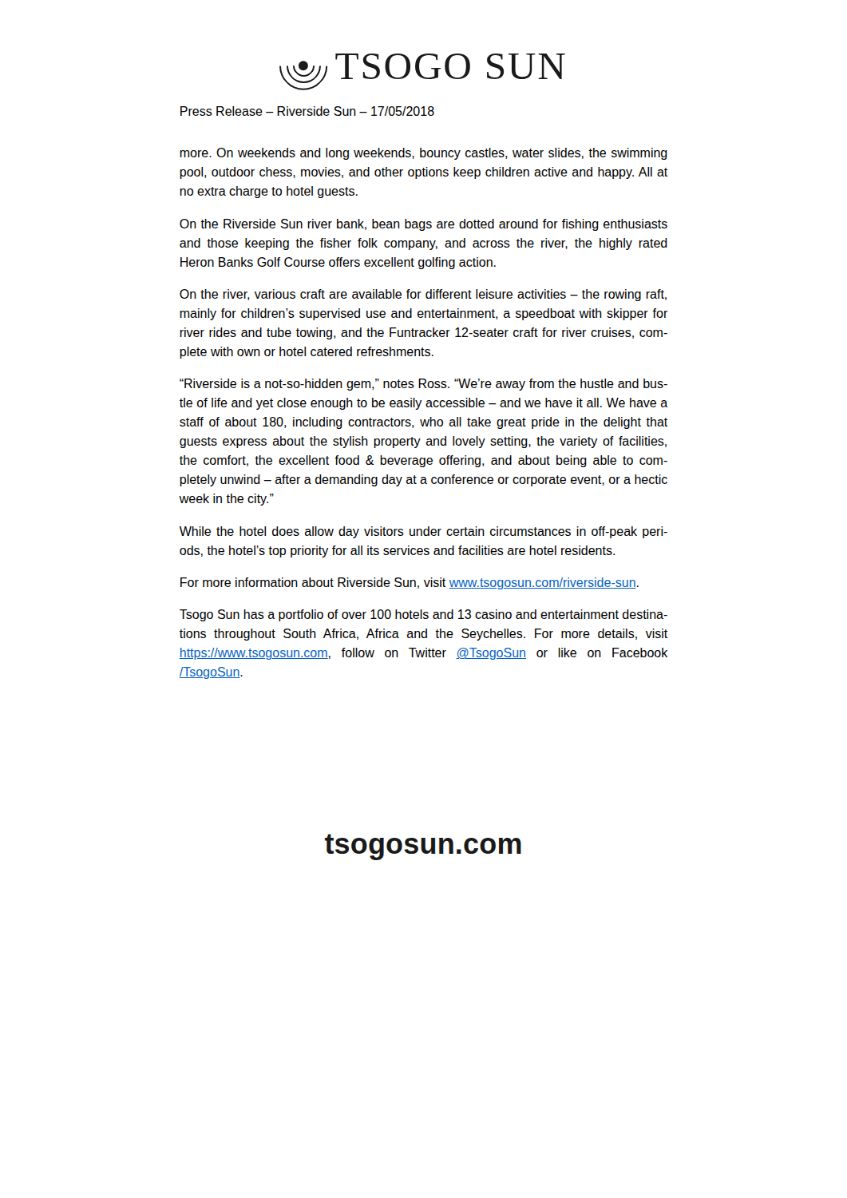TSOGO SUN
Press Release – Riverside Sun – 17/05/2018
more. On weekends and long weekends, bouncy castles, water slides, the swimming pool, outdoor chess, movies, and other options keep children active and happy. All at no extra charge to hotel guests.
On the Riverside Sun river bank, bean bags are dotted around for fishing enthusiasts and those keeping the fisher folk company, and across the river, the highly rated Heron Banks Golf Course offers excellent golfing action.
On the river, various craft are available for different leisure activities – the rowing raft, mainly for children’s supervised use and entertainment, a speedboat with skipper for river rides and tube towing, and the Funtracker 12-seater craft for river cruises, complete with own or hotel catered refreshments.
“Riverside is a not-so-hidden gem,” notes Ross. “We’re away from the hustle and bustle of life and yet close enough to be easily accessible – and we have it all. We have a staff of about 180, including contractors, who all take great pride in the delight that guests express about the stylish property and lovely setting, the variety of facilities, the comfort, the excellent food & beverage offering, and about being able to completely unwind – after a demanding day at a conference or corporate event, or a hectic week in the city.”
While the hotel does allow day visitors under certain circumstances in off-peak periods, the hotel’s top priority for all its services and facilities are hotel residents.
For more information about Riverside Sun, visit www.tsogosun.com/riverside-sun.
Tsogo Sun has a portfolio of over 100 hotels and 13 casino and entertainment destinations throughout South Africa, Africa and the Seychelles. For more details, visit https://www.tsogosun.com, follow on Twitter @TsogoSun or like on Facebook /TsogoSun.
tsogosun.com